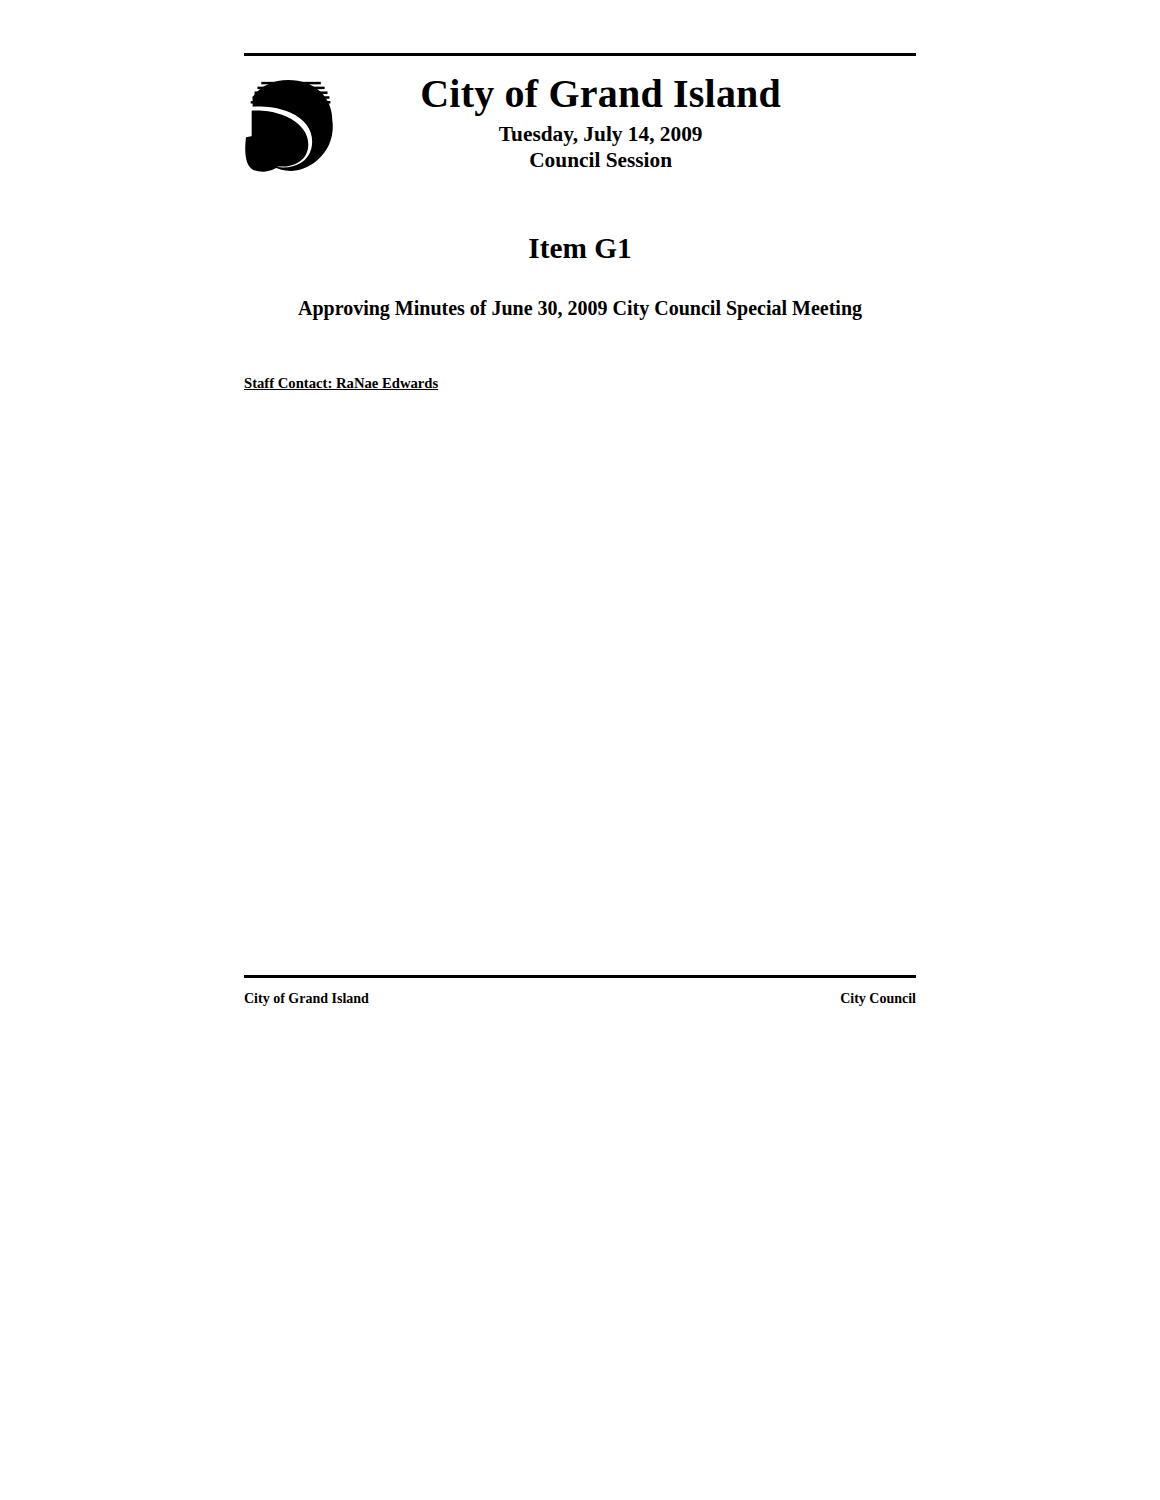City of Grand Island
Tuesday, July 14, 2009
Council Session
Item G1
Approving Minutes of June 30, 2009 City Council Special Meeting
Staff Contact: RaNae Edwards
City of Grand Island City Council